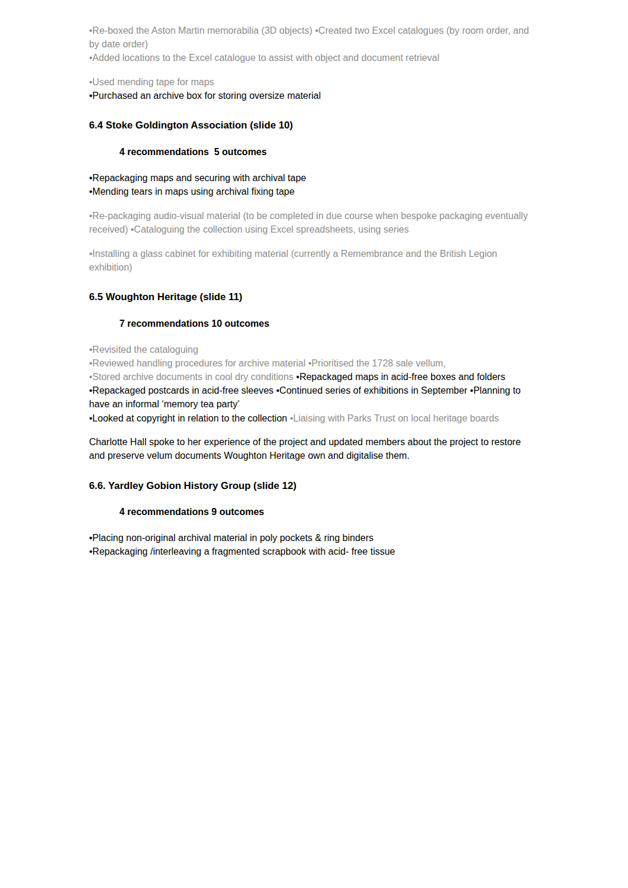•Re-boxed the Aston Martin memorabilia (3D objects) •Created two Excel catalogues (by room order, and by date order)
•Added locations to the Excel catalogue to assist with object and document retrieval
•Used mending tape for maps
•Purchased an archive box for storing oversize material
6.4 Stoke Goldington Association (slide 10)
4 recommendations 5 outcomes
•Repackaging maps and securing with archival tape
•Mending tears in maps using archival fixing tape
•Re-packaging audio-visual material (to be completed in due course when bespoke packaging eventually received) •Cataloguing the collection using Excel spreadsheets, using series
•Installing a glass cabinet for exhibiting material (currently a Remembrance and the British Legion exhibition)
6.5 Woughton Heritage (slide 11)
7 recommendations 10 outcomes
•Revisited the cataloguing
•Reviewed handling procedures for archive material •Prioritised the 1728 sale vellum,
•Stored archive documents in cool dry conditions •Repackaged maps in acid-free boxes and folders
•Repackaged postcards in acid-free sleeves •Continued series of exhibitions in September •Planning to have an informal ‘memory tea party’
•Looked at copyright in relation to the collection •Liaising with Parks Trust on local heritage boards
Charlotte Hall spoke to her experience of the project and updated members about the project to restore and preserve velum documents Woughton Heritage own and digitalise them.
6.6. Yardley Gobion History Group (slide 12)
4 recommendations 9 outcomes
•Placing non-original archival material in poly pockets & ring binders
•Repackaging /interleaving a fragmented scrapbook with acid- free tissue